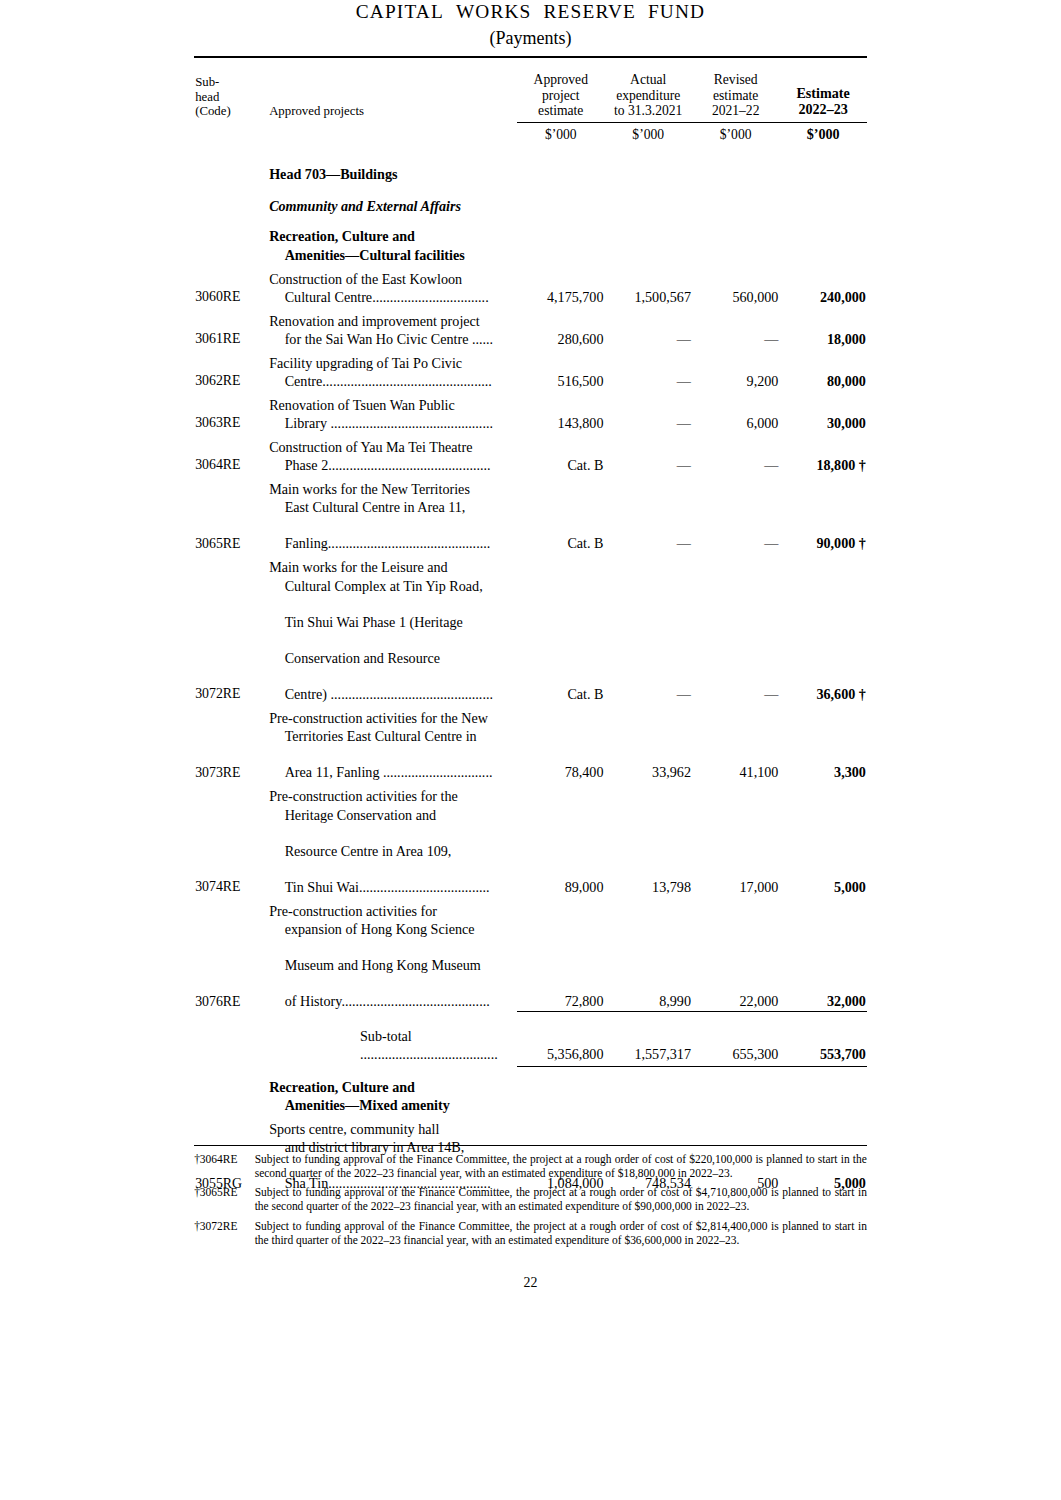CAPITAL WORKS RESERVE FUND
(Payments)
| Sub- head (Code) | Approved projects | Approved project estimate | Actual expenditure to 31.3.2021 | Revised estimate 2021–22 | Estimate 2022–23 |
| | | $’000 | $’000 | $’000 | $’000 |
| | Head 703—Buildings | | | | |
| | Community and External Affairs | | | | |
| | Recreation, Culture and Amenities—Cultural facilities | | | | |
| 3060RE | Construction of the East Kowloon Cultural Centre................................. | 4,175,700 | 1,500,567 | 560,000 | 240,000 |
| 3061RE | Renovation and improvement project for the Sai Wan Ho Civic Centre ...... | 280,600 | — | — | 18,000 |
| 3062RE | Facility upgrading of Tai Po Civic Centre................................................ | 516,500 | — | 9,200 | 80,000 |
| 3063RE | Renovation of Tsuen Wan Public Library .............................................. | 143,800 | — | 6,000 | 30,000 |
| 3064RE | Construction of Yau Ma Tei Theatre Phase 2.............................................. | Cat. B | — | — | 18,800 † |
| 3065RE | Main works for the New Territories East Cultural Centre in Area 11, Fanling.............................................. | Cat. B | — | — | 90,000 † |
| 3072RE | Main works for the Leisure and Cultural Complex at Tin Yip Road, Tin Shui Wai Phase 1 (Heritage Conservation and Resource Centre) .............................................. | Cat. B | — | — | 36,600 † |
| 3073RE | Pre-construction activities for the New Territories East Cultural Centre in Area 11, Fanling ............................... | 78,400 | 33,962 | 41,100 | 3,300 |
| 3074RE | Pre-construction activities for the Heritage Conservation and Resource Centre in Area 109, Tin Shui Wai..................................... | 89,000 | 13,798 | 17,000 | 5,000 |
| 3076RE | Pre-construction activities for expansion of Hong Kong Science Museum and Hong Kong Museum of History.......................................... | 72,800 | 8,990 | 22,000 | 32,000 |
| | Sub-total ....................................... | 5,356,800 | 1,557,317 | 655,300 | 553,700 |
| | Recreation, Culture and Amenities—Mixed amenity | | | | |
| 3055RG | Sports centre, community hall and district library in Area 14B, Sha Tin.............................................. | 1,084,000 | 748,534 | 500 | 5,000 |
†3064RE
Subject to funding approval of the Finance Committee, the project at a rough order of cost of $220,100,000 is planned to start in the second quarter of the 2022–23 financial year, with an estimated expenditure of $18,800,000 in 2022–23.
†3065RE
Subject to funding approval of the Finance Committee, the project at a rough order of cost of $4,710,800,000 is planned to start in the second quarter of the 2022–23 financial year, with an estimated expenditure of $90,000,000 in 2022–23.
†3072RE
Subject to funding approval of the Finance Committee, the project at a rough order of cost of $2,814,400,000 is planned to start in the third quarter of the 2022–23 financial year, with an estimated expenditure of $36,600,000 in 2022–23.
22